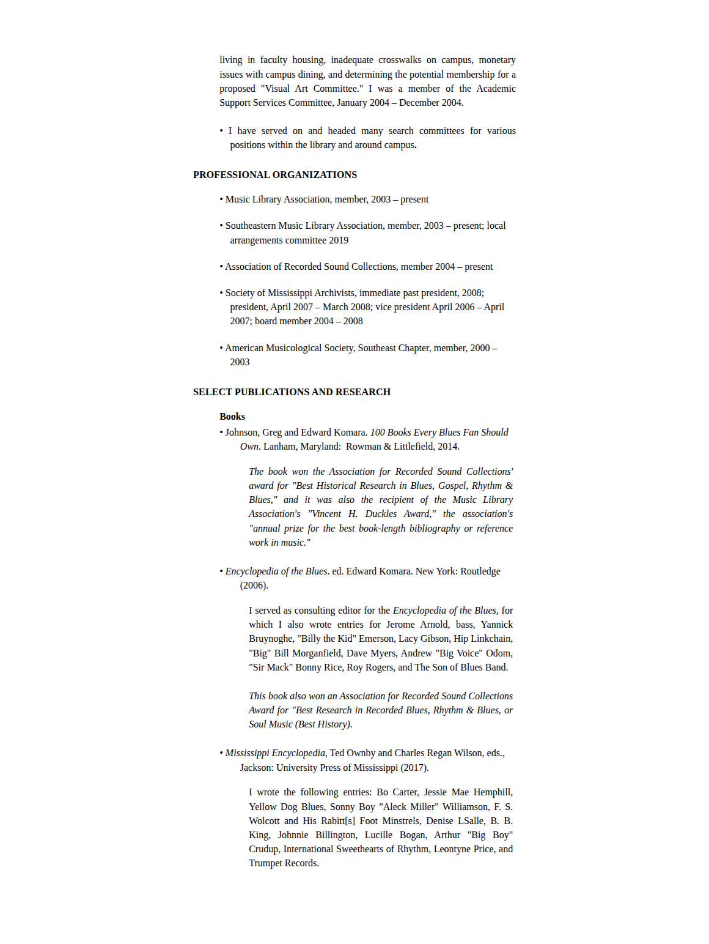living in faculty housing, inadequate crosswalks on campus, monetary issues with campus dining, and determining the potential membership for a proposed "Visual Art Committee." I was a member of the Academic Support Services Committee, January 2004 – December 2004.
• I have served on and headed many search committees for various positions within the library and around campus.
PROFESSIONAL ORGANIZATIONS
• Music Library Association, member, 2003 – present
• Southeastern Music Library Association, member, 2003 – present; local arrangements committee 2019
• Association of Recorded Sound Collections, member 2004 – present
• Society of Mississippi Archivists, immediate past president, 2008; president, April 2007 – March 2008; vice president April 2006 – April 2007; board member 2004 – 2008
• American Musicological Society, Southeast Chapter, member, 2000 – 2003
SELECT PUBLICATIONS AND RESEARCH
Books
• Johnson, Greg and Edward Komara. 100 Books Every Blues Fan Should Own. Lanham, Maryland: Rowman & Littlefield, 2014.
The book won the Association for Recorded Sound Collections' award for "Best Historical Research in Blues, Gospel, Rhythm & Blues," and it was also the recipient of the Music Library Association's "Vincent H. Duckles Award," the association's "annual prize for the best book-length bibliography or reference work in music."
• Encyclopedia of the Blues. ed. Edward Komara. New York: Routledge (2006).
I served as consulting editor for the Encyclopedia of the Blues, for which I also wrote entries for Jerome Arnold, bass, Yannick Bruynoghe, "Billy the Kid" Emerson, Lacy Gibson, Hip Linkchain, "Big" Bill Morganfield, Dave Myers, Andrew "Big Voice" Odom, "Sir Mack" Bonny Rice, Roy Rogers, and The Son of Blues Band.
This book also won an Association for Recorded Sound Collections Award for "Best Research in Recorded Blues, Rhythm & Blues, or Soul Music (Best History).
• Mississippi Encyclopedia, Ted Ownby and Charles Regan Wilson, eds., Jackson: University Press of Mississippi (2017).
I wrote the following entries: Bo Carter, Jessie Mae Hemphill, Yellow Dog Blues, Sonny Boy "Aleck Miller" Williamson, F. S. Wolcott and His Rabitt[s] Foot Minstrels, Denise LSalle, B. B. King, Johnnie Billington, Lucille Bogan, Arthur "Big Boy" Crudup, International Sweethearts of Rhythm, Leontyne Price, and Trumpet Records.